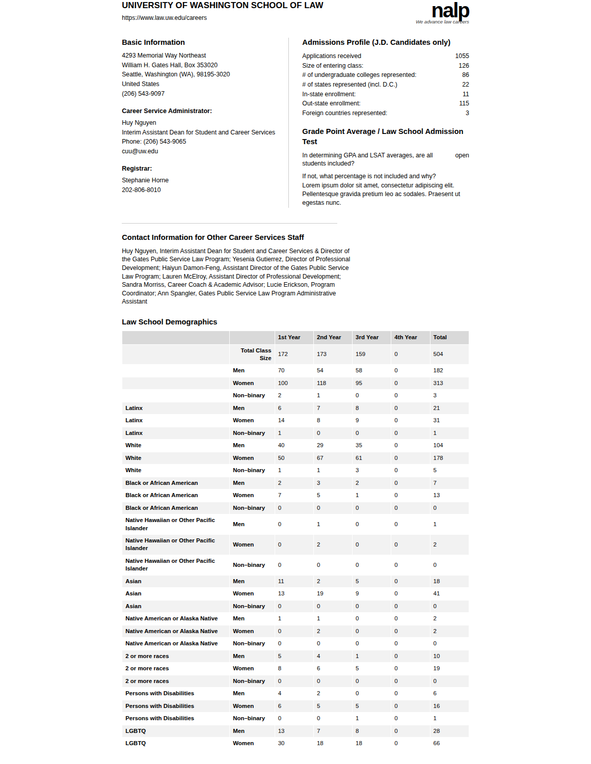UNIVERSITY OF WASHINGTON SCHOOL OF LAW
https://www.law.uw.edu/careers
nalp
We advance law careers
Basic Information
4293 Memorial Way Northeast
William H. Gates Hall, Box 353020
Seattle, Washington (WA), 98195-3020
United States
(206) 543-9097
Career Service Administrator:
Huy Nguyen
Interim Assistant Dean for Student and Career Services
Phone: (206) 543-9065
cuu@uw.edu
Registrar:
Stephanie Horne
202-806-8010
Admissions Profile (J.D. Candidates only)
| Applications received | 1055 |
| Size of entering class: | 126 |
| # of undergraduate colleges represented: | 86 |
| # of states represented (incl. D.C.) | 22 |
| In-state enrollment: | 11 |
| Out-state enrollment: | 115 |
| Foreign countries represented: | 3 |
Grade Point Average / Law School Admission Test
In determining GPA and LSAT averages, are all students included? open
If not, what percentage is not included and why?
Lorem ipsum dolor sit amet, consectetur adipiscing elit. Pellentesque gravida pretium leo ac sodales. Praesent ut egestas nunc.
Contact Information for Other Career Services Staff
Huy Nguyen, Interim Assistant Dean for Student and Career Services & Director of the Gates Public Service Law Program; Yesenia Gutierrez, Director of Professional Development; Haiyun Damon-Feng, Assistant Director of the Gates Public Service Law Program; Lauren McElroy, Assistant Director of Professional Development; Sandra Morriss, Career Coach & Academic Advisor; Lucie Erickson, Program Coordinator; Ann Spangler, Gates Public Service Law Program Administrative Assistant
Law School Demographics
| | | 1st Year | 2nd Year | 3rd Year | 4th Year | Total |
| --- | --- | --- | --- | --- | --- | --- |
| | Total Class Size | 172 | 173 | 159 | 0 | 504 |
| | Men | 70 | 54 | 58 | 0 | 182 |
| | Women | 100 | 118 | 95 | 0 | 313 |
| | Non–binary | 2 | 1 | 0 | 0 | 3 |
| Latinx | Men | 6 | 7 | 8 | 0 | 21 |
| Latinx | Women | 14 | 8 | 9 | 0 | 31 |
| Latinx | Non–binary | 1 | 0 | 0 | 0 | 1 |
| White | Men | 40 | 29 | 35 | 0 | 104 |
| White | Women | 50 | 67 | 61 | 0 | 178 |
| White | Non–binary | 1 | 1 | 3 | 0 | 5 |
| Black or African American | Men | 2 | 3 | 2 | 0 | 7 |
| Black or African American | Women | 7 | 5 | 1 | 0 | 13 |
| Black or African American | Non–binary | 0 | 0 | 0 | 0 | 0 |
| Native Hawaiian or Other Pacific Islander | Men | 0 | 1 | 0 | 0 | 1 |
| Native Hawaiian or Other Pacific Islander | Women | 0 | 2 | 0 | 0 | 2 |
| Native Hawaiian or Other Pacific Islander | Non–binary | 0 | 0 | 0 | 0 | 0 |
| Asian | Men | 11 | 2 | 5 | 0 | 18 |
| Asian | Women | 13 | 19 | 9 | 0 | 41 |
| Asian | Non–binary | 0 | 0 | 0 | 0 | 0 |
| Native American or Alaska Native | Men | 1 | 1 | 0 | 0 | 2 |
| Native American or Alaska Native | Women | 0 | 2 | 0 | 0 | 2 |
| Native American or Alaska Native | Non–binary | 0 | 0 | 0 | 0 | 0 |
| 2 or more races | Men | 5 | 4 | 1 | 0 | 10 |
| 2 or more races | Women | 8 | 6 | 5 | 0 | 19 |
| 2 or more races | Non–binary | 0 | 0 | 0 | 0 | 0 |
| Persons with Disabilities | Men | 4 | 2 | 0 | 0 | 6 |
| Persons with Disabilities | Women | 6 | 5 | 5 | 0 | 16 |
| Persons with Disabilities | Non–binary | 0 | 0 | 1 | 0 | 1 |
| LGBTQ | Men | 13 | 7 | 8 | 0 | 28 |
| LGBTQ | Women | 30 | 18 | 18 | 0 | 66 |